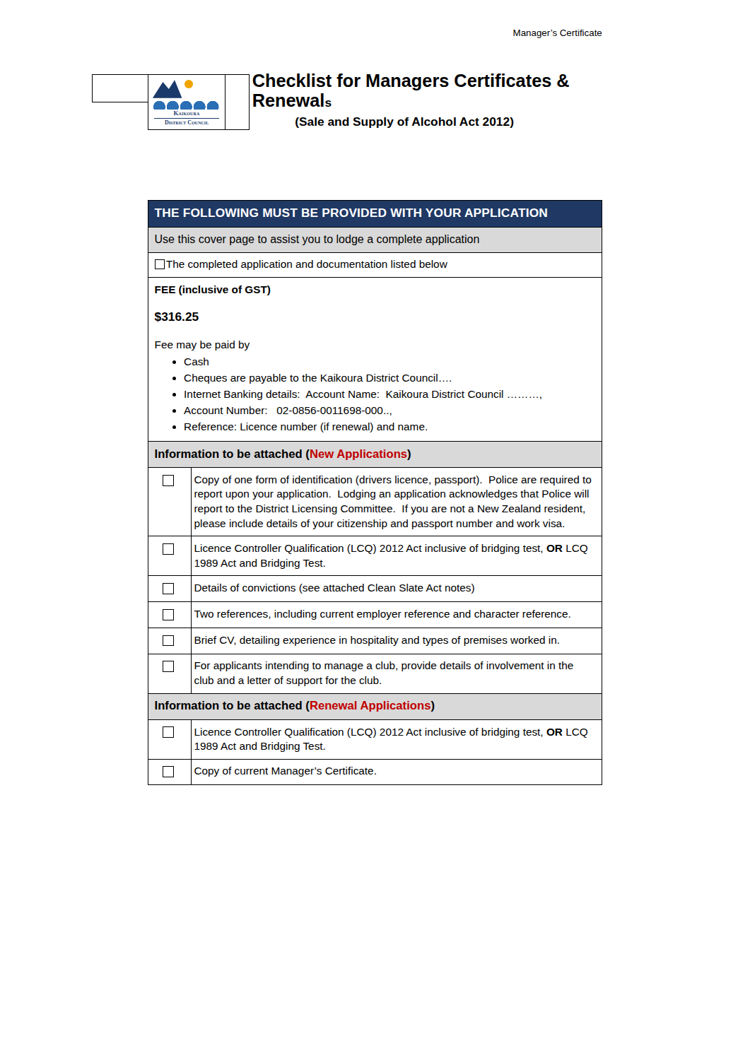Manager’s Certificate
Kaikoura
District Council
Checklist for Managers Certificates & Renewals
(Sale and Supply of Alcohol Act 2012)
| THE FOLLOWING MUST BE PROVIDED WITH YOUR APPLICATION |
| Use this cover page to assist you to lodge a complete application |
| The completed application and documentation listed below |
| FEE (inclusive of GST) $316.25 Fee may be paid by Cash Cheques are payable to the Kaikoura District Council…. Internet Banking details: Account Name: Kaikoura District Council ………, Account Number: 02-0856-0011698-000.., Reference: Licence number (if renewal) and name. |
| Information to be attached ( New Applications ) |
| | Copy of one form of identification (drivers licence, passport). Police are required to report upon your application. Lodging an application acknowledges that Police will report to the District Licensing Committee. If you are not a New Zealand resident, please include details of your citizenship and passport number and work visa. |
| | Licence Controller Qualification (LCQ) 2012 Act inclusive of bridging test, OR LCQ 1989 Act and Bridging Test. |
| | Details of convictions (see attached Clean Slate Act notes) |
| | Two references, including current employer reference and character reference. |
| | Brief CV, detailing experience in hospitality and types of premises worked in. |
| | For applicants intending to manage a club, provide details of involvement in the club and a letter of support for the club. |
| Information to be attached ( Renewal Applications ) |
| | Licence Controller Qualification (LCQ) 2012 Act inclusive of bridging test, OR LCQ 1989 Act and Bridging Test. |
| | Copy of current Manager’s Certificate. |